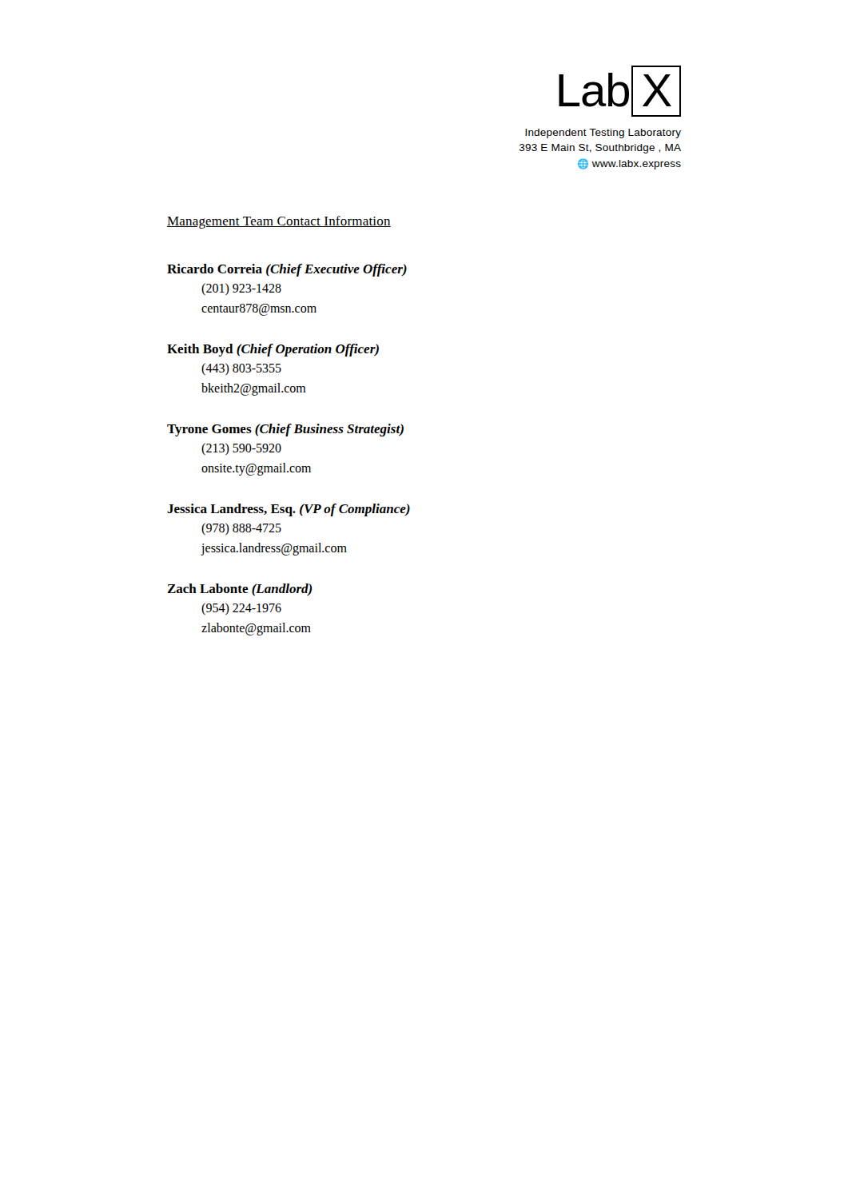LabX
Independent Testing Laboratory
393 E Main St, Southbridge , MA
🌐www.labx.express
Management Team Contact Information
Ricardo Correia (Chief Executive Officer)
(201) 923-1428
centaur878@msn.com
Keith Boyd (Chief Operation Officer)
(443) 803-5355
bkeith2@gmail.com
Tyrone Gomes (Chief Business Strategist)
(213) 590-5920
onsite.ty@gmail.com
Jessica Landress, Esq. (VP of Compliance)
(978) 888-4725
jessica.landress@gmail.com
Zach Labonte (Landlord)
(954) 224-1976
zlabonte@gmail.com